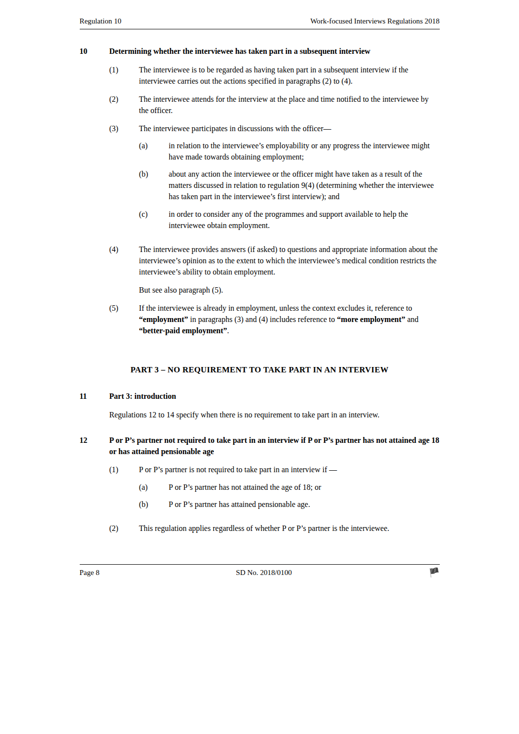Regulation 10
Work-focused Interviews Regulations 2018
10
Determining whether the interviewee has taken part in a subsequent interview
The interviewee is to be regarded as having taken part in a subsequent interview if the interviewee carries out the actions specified in paragraphs (2) to (4).
The interviewee attends for the interview at the place and time notified to the interviewee by the officer.
The interviewee participates in discussions with the officer—
in relation to the interviewee’s employability or any progress the interviewee might have made towards obtaining employment;
about any action the interviewee or the officer might have taken as a result of the matters discussed in relation to regulation 9(4) (determining whether the interviewee has taken part in the interviewee’s first interview); and
in order to consider any of the programmes and support available to help the interviewee obtain employment.
The interviewee provides answers (if asked) to questions and appropriate information about the interviewee’s opinion as to the extent to which the interviewee’s medical condition restricts the interviewee’s ability to obtain employment.
But see also paragraph (5).
If the interviewee is already in employment, unless the context excludes it, reference to “employment” in paragraphs (3) and (4) includes reference to “more employment” and “better-paid employment”.
PART 3 – NO REQUIREMENT TO TAKE PART IN AN INTERVIEW
11
Part 3: introduction
Regulations 12 to 14 specify when there is no requirement to take part in an interview.
12
P or P’s partner not required to take part in an interview if P or P’s partner has not attained age 18 or has attained pensionable age
P or P’s partner is not required to take part in an interview if —
P or P’s partner has not attained the age of 18; or
P or P’s partner has attained pensionable age.
This regulation applies regardless of whether P or P’s partner is the interviewee.
Page 8
SD No. 2018/0100
🏴